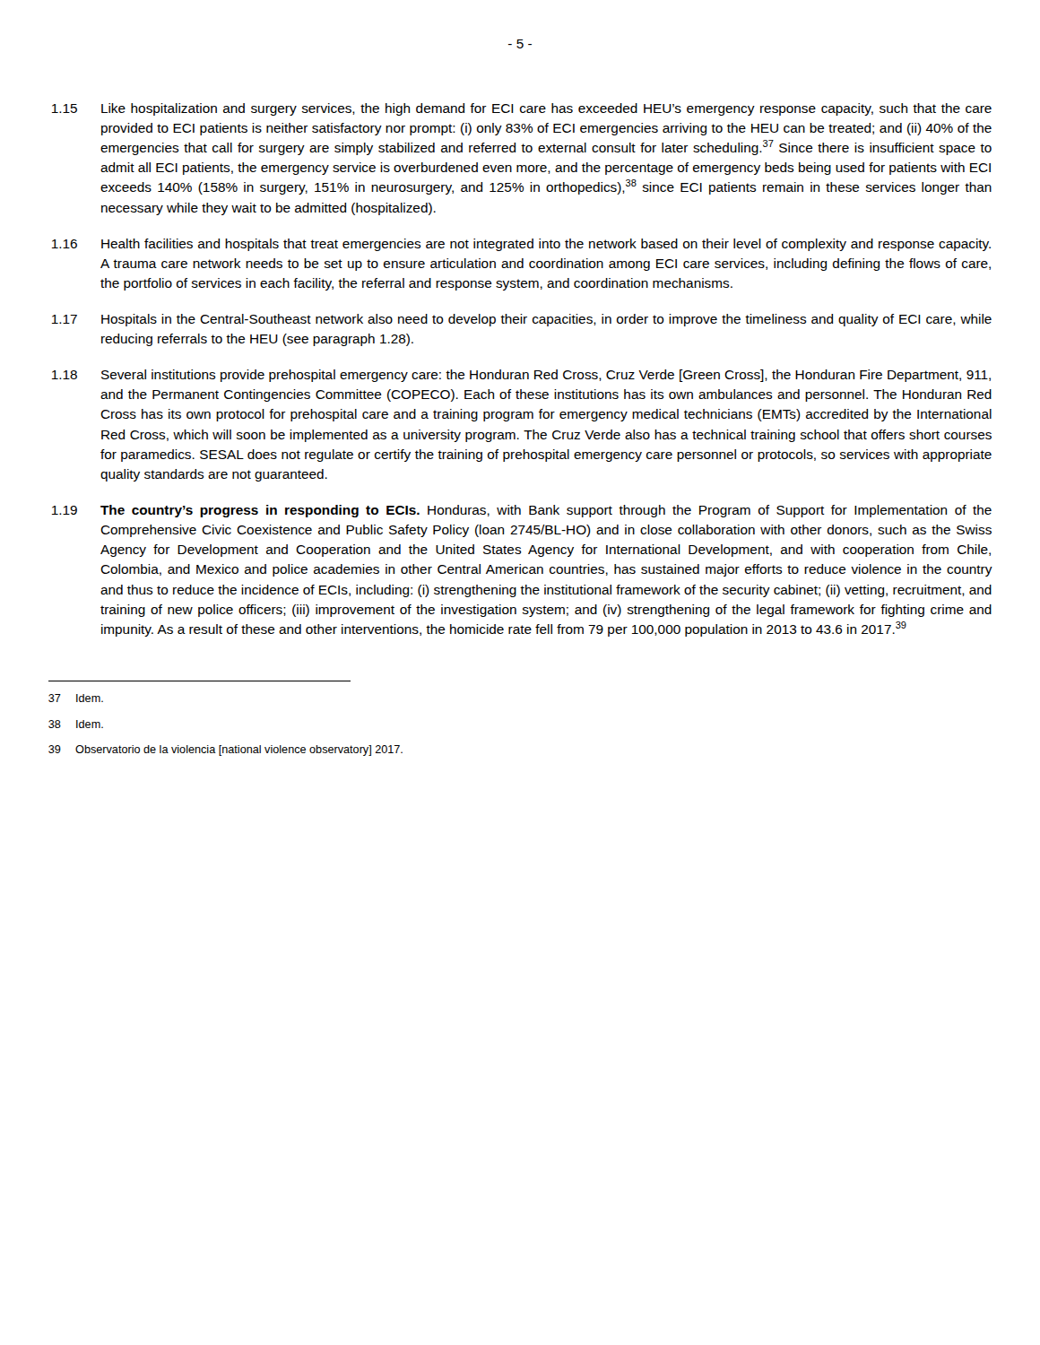- 5 -
1.15
Like hospitalization and surgery services, the high demand for ECI care has exceeded HEU’s emergency response capacity, such that the care provided to ECI patients is neither satisfactory nor prompt: (i) only 83% of ECI emergencies arriving to the HEU can be treated; and (ii) 40% of the emergencies that call for surgery are simply stabilized and referred to external consult for later scheduling.37 Since there is insufficient space to admit all ECI patients, the emergency service is overburdened even more, and the percentage of emergency beds being used for patients with ECI exceeds 140% (158% in surgery, 151% in neurosurgery, and 125% in orthopedics),38 since ECI patients remain in these services longer than necessary while they wait to be admitted (hospitalized).
1.16
Health facilities and hospitals that treat emergencies are not integrated into the network based on their level of complexity and response capacity. A trauma care network needs to be set up to ensure articulation and coordination among ECI care services, including defining the flows of care, the portfolio of services in each facility, the referral and response system, and coordination mechanisms.
1.17
Hospitals in the Central-Southeast network also need to develop their capacities, in order to improve the timeliness and quality of ECI care, while reducing referrals to the HEU (see paragraph 1.28).
1.18
Several institutions provide prehospital emergency care: the Honduran Red Cross, Cruz Verde [Green Cross], the Honduran Fire Department, 911, and the Permanent Contingencies Committee (COPECO). Each of these institutions has its own ambulances and personnel. The Honduran Red Cross has its own protocol for prehospital care and a training program for emergency medical technicians (EMTs) accredited by the International Red Cross, which will soon be implemented as a university program. The Cruz Verde also has a technical training school that offers short courses for paramedics. SESAL does not regulate or certify the training of prehospital emergency care personnel or protocols, so services with appropriate quality standards are not guaranteed.
1.19
The country’s progress in responding to ECIs. Honduras, with Bank support through the Program of Support for Implementation of the Comprehensive Civic Coexistence and Public Safety Policy (loan 2745/BL-HO) and in close collaboration with other donors, such as the Swiss Agency for Development and Cooperation and the United States Agency for International Development, and with cooperation from Chile, Colombia, and Mexico and police academies in other Central American countries, has sustained major efforts to reduce violence in the country and thus to reduce the incidence of ECIs, including: (i) strengthening the institutional framework of the security cabinet; (ii) vetting, recruitment, and training of new police officers; (iii) improvement of the investigation system; and (iv) strengthening of the legal framework for fighting crime and impunity. As a result of these and other interventions, the homicide rate fell from 79 per 100,000 population in 2013 to 43.6 in 2017.39
37
Idem.
38
Idem.
39
Observatorio de la violencia [national violence observatory] 2017.